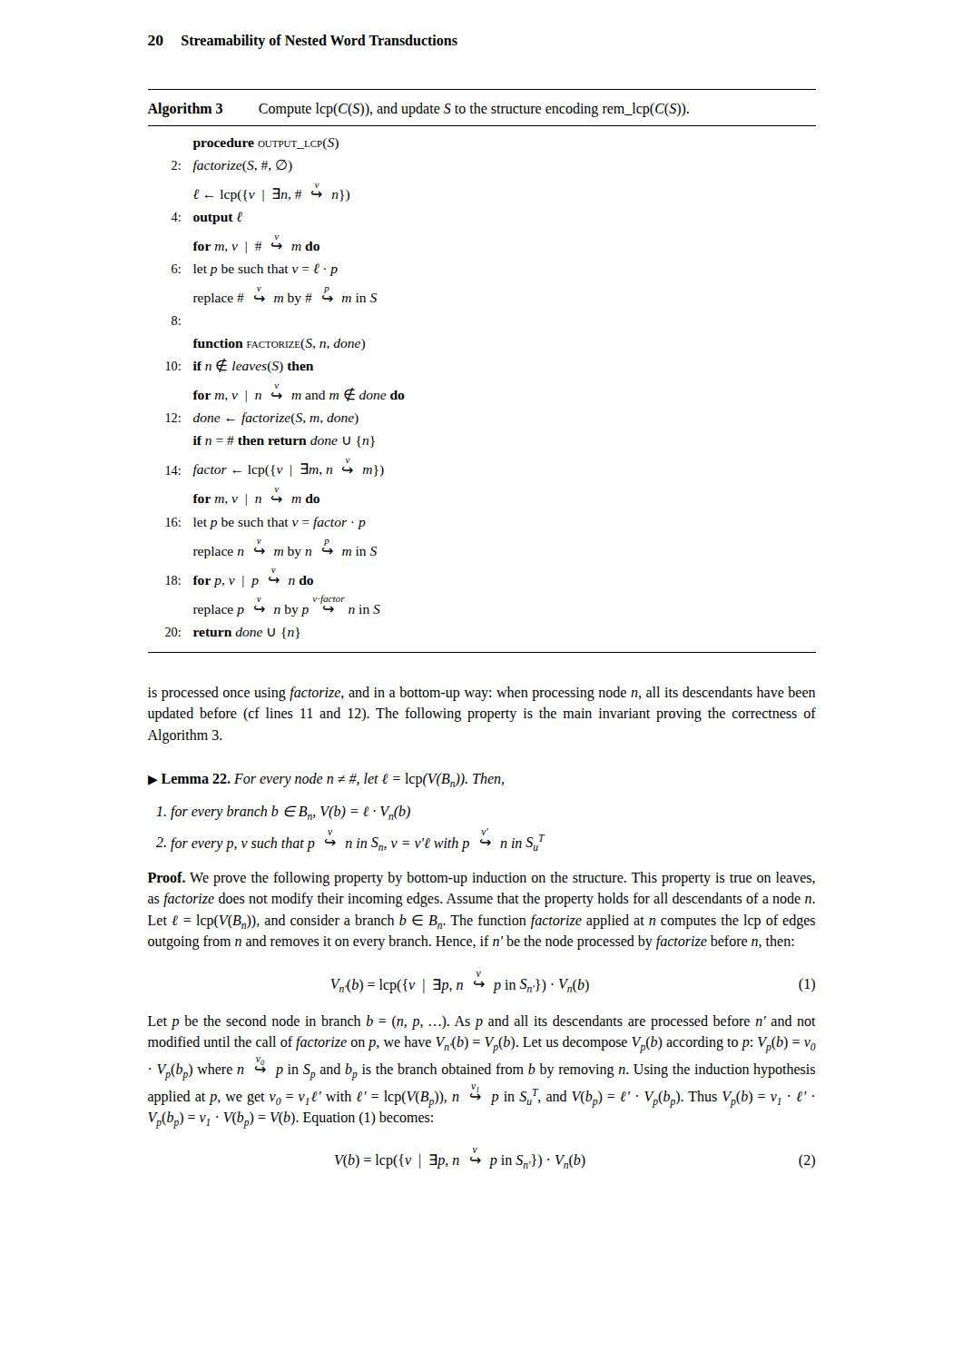20 Streamability of Nested Word Transductions
Algorithm 3 Compute lcp(C(S)), and update S to the structure encoding rem_lcp(C(S)).
| | procedure output_lcp ( S ) |
| 2: | factorize ( S , #, ∅) |
| | ℓ ← lcp ({ v / ∃ n , # v ↪ n }) |
| 4: | output ℓ |
| | for m, v / # v ↪ m do |
| 6: | let p be such that v = ℓ · p |
| | replace # v ↪ m by # p ↪ m in S |
| 8: | |
| | function factorize ( S , n , done ) |
| 10: | if n ∉ leaves ( S ) then |
| | for m, v / n v ↪ m and m ∉ done do |
| 12: | done ← factorize ( S , m , done ) |
| | if n = # then return done ∪ { n } |
| 14: | factor ← lcp ({ v / ∃ m , n v ↪ m }) |
| | for m, v / n v ↪ m do |
| 16: | let p be such that v = factor · p |
| | replace n v ↪ m by n p ↪ m in S |
| 18: | for p, v / p v ↪ n do |
| | replace p v ↪ n by p v · factor ↪ n in S |
| 20: | return done ∪ { n } |
is processed once using factorize, and in a bottom-up way: when processing node n, all its descendants have been updated before (cf lines 11 and 12). The following property is the main invariant proving the correctness of Algorithm 3.
▶ Lemma 22. For every node n ≠ #, let ℓ = lcp(V(Bn)). Then,
for every branch b ∈ Bn, V(b) = ℓ · Vn(b)
for every p, v such that p v↪ n in Sn, v = v′ℓ with p v′↪ n in SuT
Proof. We prove the following property by bottom-up induction on the structure. This property is true on leaves, as factorize does not modify their incoming edges. Assume that the property holds for all descendants of a node n. Let ℓ = lcp(V(Bn)), and consider a branch b ∈ Bn. The function factorize applied at n computes the lcp of edges outgoing from n and removes it on every branch. Hence, if n′ be the node processed by factorize before n, then:
Vn′(b) = lcp({v | ∃p, n v↪ p in Sn′}) · Vn(b)
(1)
Let p be the second node in branch b = (n, p, …). As p and all its descendants are processed before n′ and not modified until the call of factorize on p, we have Vn′(b) = Vp(b). Let us decompose Vp(b) according to p: Vp(b) = v0 · Vp(bp) where n v0↪ p in Sp and bp is the branch obtained from b by removing n. Using the induction hypothesis applied at p, we get v0 = v1ℓ′ with ℓ′ = lcp(V(Bp)), n v1↪ p in SuT, and V(bp) = ℓ′ · Vp(bp). Thus Vp(b) = v1 · ℓ′ · Vp(bp) = v1 · V(bp) = V(b). Equation (1) becomes:
V(b) = lcp({v | ∃p, n v↪ p in Sn′}) · Vn(b)
(2)